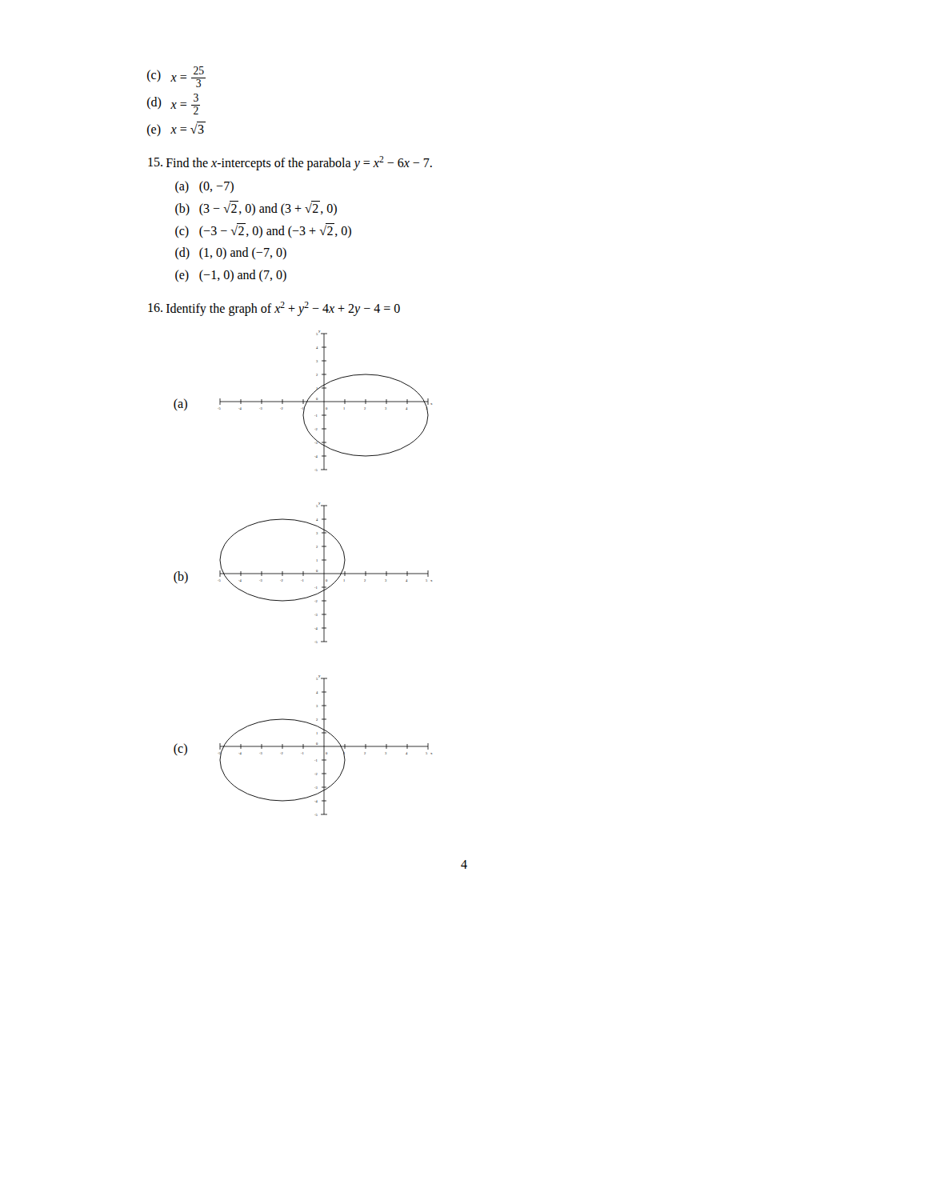(c) x = 253
(d) x = 32
(e) x = √3
15. Find the x-intercepts of the parabola y = x2 − 6x − 7.
(a) (0, −7)
(b) (3 − √2, 0) and (3 + √2, 0)
(c) (−3 − √2, 0) and (−3 + √2, 0)
(d) (1, 0) and (−7, 0)
(e) (−1, 0) and (7, 0)
16. Identify the graph of x2 + y2 − 4x + 2y − 4 = 0
(a)
-5 -4 -3 -2 -1 0 1 2 3 4 5 5 4 3 2 1 0 -1 -2 -3 -4 -5 y x
(b)
-5 -4 -3 -2 -1 0 1 2 3 4 5 5 4 3 2 1 0 -1 -2 -3 -4 -5 y x
(c)
-5 -4 -3 -2 -1 0 1 2 3 4 5 5 4 3 2 1 0 -1 -2 -3 -4 -5 y x
4